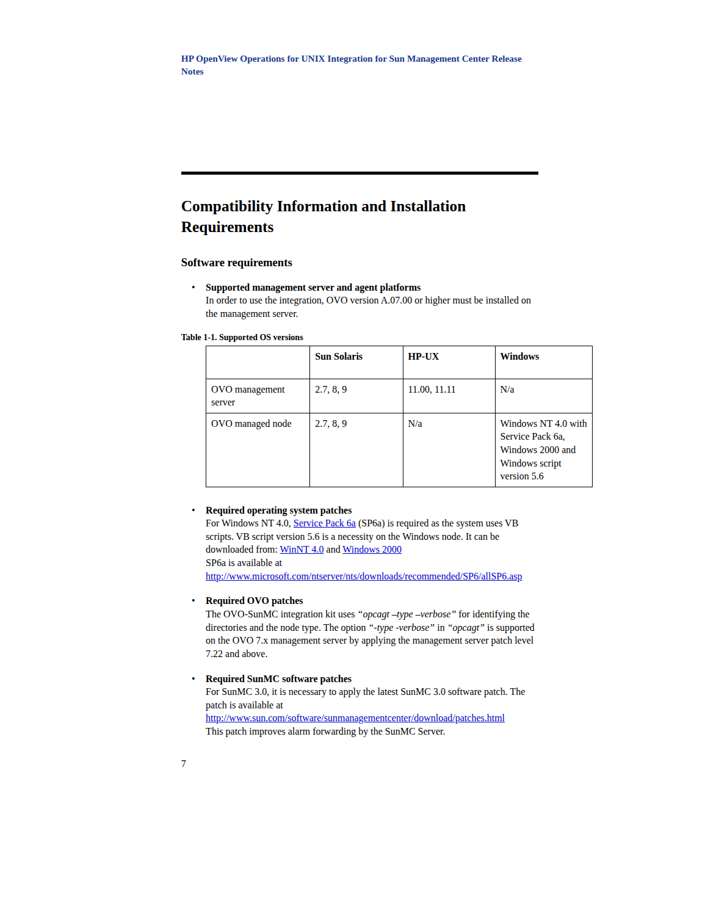HP OpenView Operations for UNIX Integration for Sun Management Center Release Notes
Compatibility Information and Installation Requirements
Software requirements
Supported management server and agent platforms
In order to use the integration, OVO version A.07.00 or higher must be installed on the management server.
Table 1-1. Supported OS versions
| | Sun Solaris | HP-UX | Windows |
| OVO management server | 2.7, 8, 9 | 11.00, 11.11 | N/a |
| OVO managed node | 2.7, 8, 9 | N/a | Windows NT 4.0 with Service Pack 6a, Windows 2000 and Windows script version 5.6 |
Required operating system patches
For Windows NT 4.0, Service Pack 6a (SP6a) is required as the system uses VB scripts. VB script version 5.6 is a necessity on the Windows node. It can be downloaded from: WinNT 4.0 and Windows 2000
SP6a is available at
http://www.microsoft.com/ntserver/nts/downloads/recommended/SP6/allSP6.asp
Required OVO patches
The OVO-SunMC integration kit uses “opcagt –type –verbose” for identifying the directories and the node type. The option “-type -verbose” in “opcagt” is supported on the OVO 7.x management server by applying the management server patch level 7.22 and above.
Required SunMC software patches
For SunMC 3.0, it is necessary to apply the latest SunMC 3.0 software patch. The patch is available at
http://www.sun.com/software/sunmanagementcenter/download/patches.html
This patch improves alarm forwarding by the SunMC Server.
7